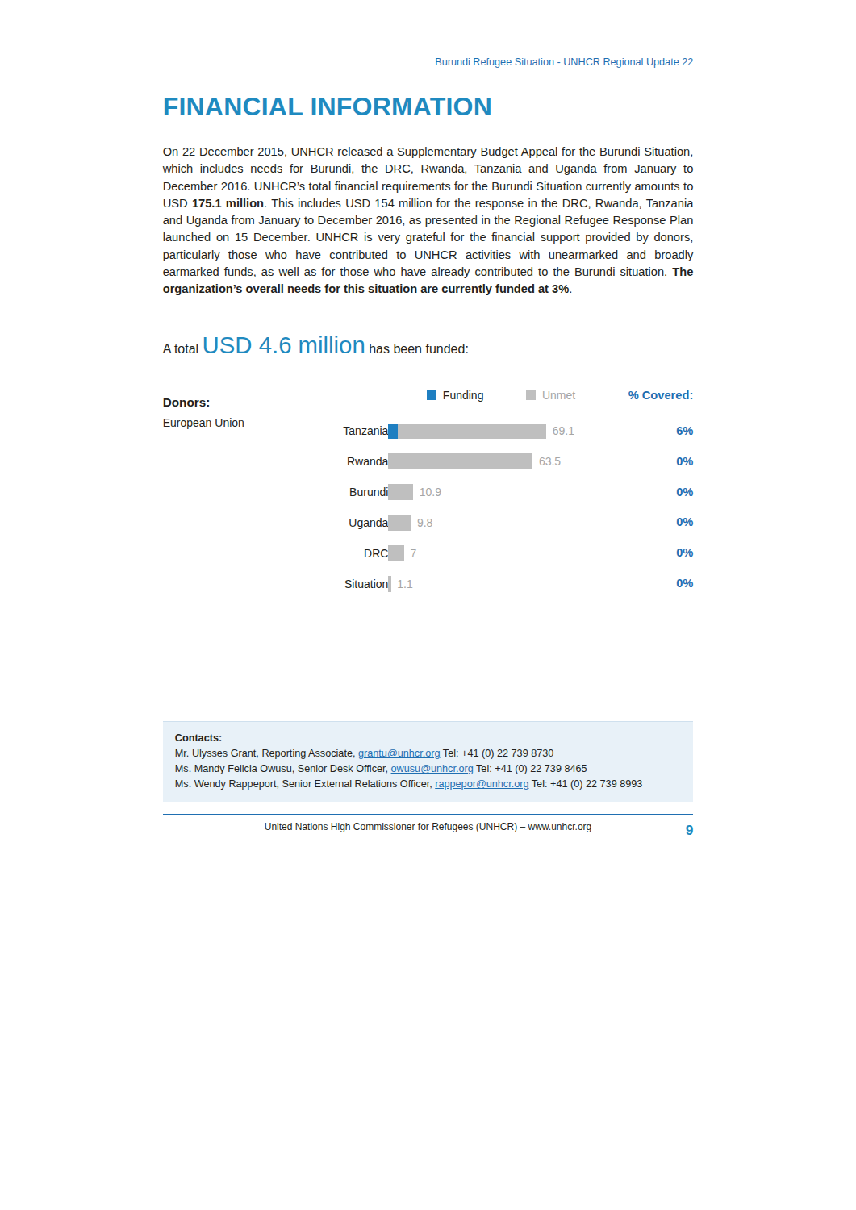Burundi Refugee Situation - UNHCR Regional Update 22
FINANCIAL INFORMATION
On 22 December 2015, UNHCR released a Supplementary Budget Appeal for the Burundi Situation, which includes needs for Burundi, the DRC, Rwanda, Tanzania and Uganda from January to December 2016. UNHCR’s total financial requirements for the Burundi Situation currently amounts to USD 175.1 million. This includes USD 154 million for the response in the DRC, Rwanda, Tanzania and Uganda from January to December 2016, as presented in the Regional Refugee Response Plan launched on 15 December. UNHCR is very grateful for the financial support provided by donors, particularly those who have contributed to UNHCR activities with unearmarked and broadly earmarked funds, as well as for those who have already contributed to the Burundi situation. The organization’s overall needs for this situation are currently funded at 3%.
A total USD 4.6 million has been funded:
Donors:
European Union
Funding Unmet % Covered:
| Tanzania | 69.1 | 6% |
| Rwanda | 63.5 | 0% |
| Burundi | 10.9 | 0% |
| Uganda | 9.8 | 0% |
| DRC | 7 | 0% |
| Situation | 1.1 | 0% |
Contacts:
Mr. Ulysses Grant, Reporting Associate, grantu@unhcr.org Tel: +41 (0) 22 739 8730
Ms. Mandy Felicia Owusu, Senior Desk Officer, owusu@unhcr.org Tel: +41 (0) 22 739 8465
Ms. Wendy Rappeport, Senior External Relations Officer, rappepor@unhcr.org Tel: +41 (0) 22 739 8993
United Nations High Commissioner for Refugees (UNHCR) – www.unhcr.org 9